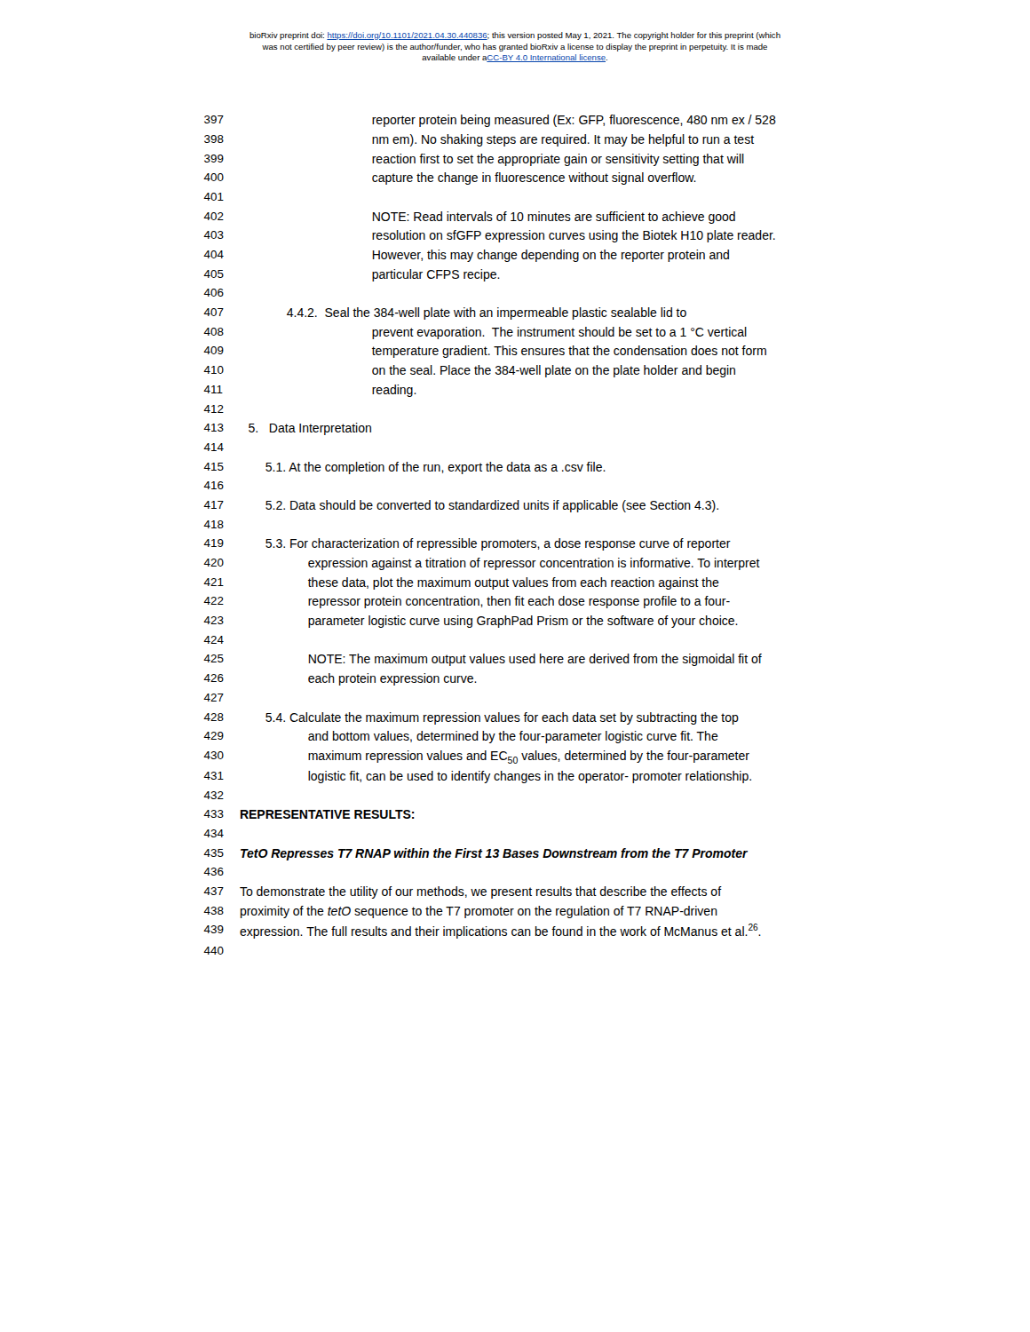bioRxiv preprint doi: https://doi.org/10.1101/2021.04.30.440836; this version posted May 1, 2021. The copyright holder for this preprint (which
was not certified by peer review) is the author/funder, who has granted bioRxiv a license to display the preprint in perpetuity. It is made
available under aCC-BY 4.0 International license.
| 397 | reporter protein being measured (Ex: GFP, fluorescence, 480 nm ex / 528 |
| 398 | nm em). No shaking steps are required. It may be helpful to run a test |
| 399 | reaction first to set the appropriate gain or sensitivity setting that will |
| 400 | capture the change in fluorescence without signal overflow. |
| 401 | |
| 402 | NOTE: Read intervals of 10 minutes are sufficient to achieve good |
| 403 | resolution on sfGFP expression curves using the Biotek H10 plate reader. |
| 404 | However, this may change depending on the reporter protein and |
| 405 | particular CFPS recipe. |
| 406 | |
| 407 | 4.4.2. Seal the 384-well plate with an impermeable plastic sealable lid to |
| 408 | prevent evaporation. The instrument should be set to a 1 °C vertical |
| 409 | temperature gradient. This ensures that the condensation does not form |
| 410 | on the seal. Place the 384-well plate on the plate holder and begin |
| 411 | reading. |
| 412 | |
| 413 | 5. Data Interpretation |
| 414 | |
| 415 | 5.1. At the completion of the run, export the data as a .csv file. |
| 416 | |
| 417 | 5.2. Data should be converted to standardized units if applicable (see Section 4.3). |
| 418 | |
| 419 | 5.3. For characterization of repressible promoters, a dose response curve of reporter |
| 420 | expression against a titration of repressor concentration is informative. To interpret |
| 421 | these data, plot the maximum output values from each reaction against the |
| 422 | repressor protein concentration, then fit each dose response profile to a four- |
| 423 | parameter logistic curve using GraphPad Prism or the software of your choice. |
| 424 | |
| 425 | NOTE: The maximum output values used here are derived from the sigmoidal fit of |
| 426 | each protein expression curve. |
| 427 | |
| 428 | 5.4. Calculate the maximum repression values for each data set by subtracting the top |
| 429 | and bottom values, determined by the four-parameter logistic curve fit. The |
| 430 | maximum repression values and EC 50 values, determined by the four-parameter |
| 431 | logistic fit, can be used to identify changes in the operator- promoter relationship. |
| 432 | |
| 433 | REPRESENTATIVE RESULTS: |
| 434 | |
| 435 | TetO Represses T7 RNAP within the First 13 Bases Downstream from the T7 Promoter |
| 436 | |
| 437 | To demonstrate the utility of our methods, we present results that describe the effects of |
| 438 | proximity of the tetO sequence to the T7 promoter on the regulation of T7 RNAP-driven |
| 439 | expression. The full results and their implications can be found in the work of McManus et al. 26 . |
| 440 | |